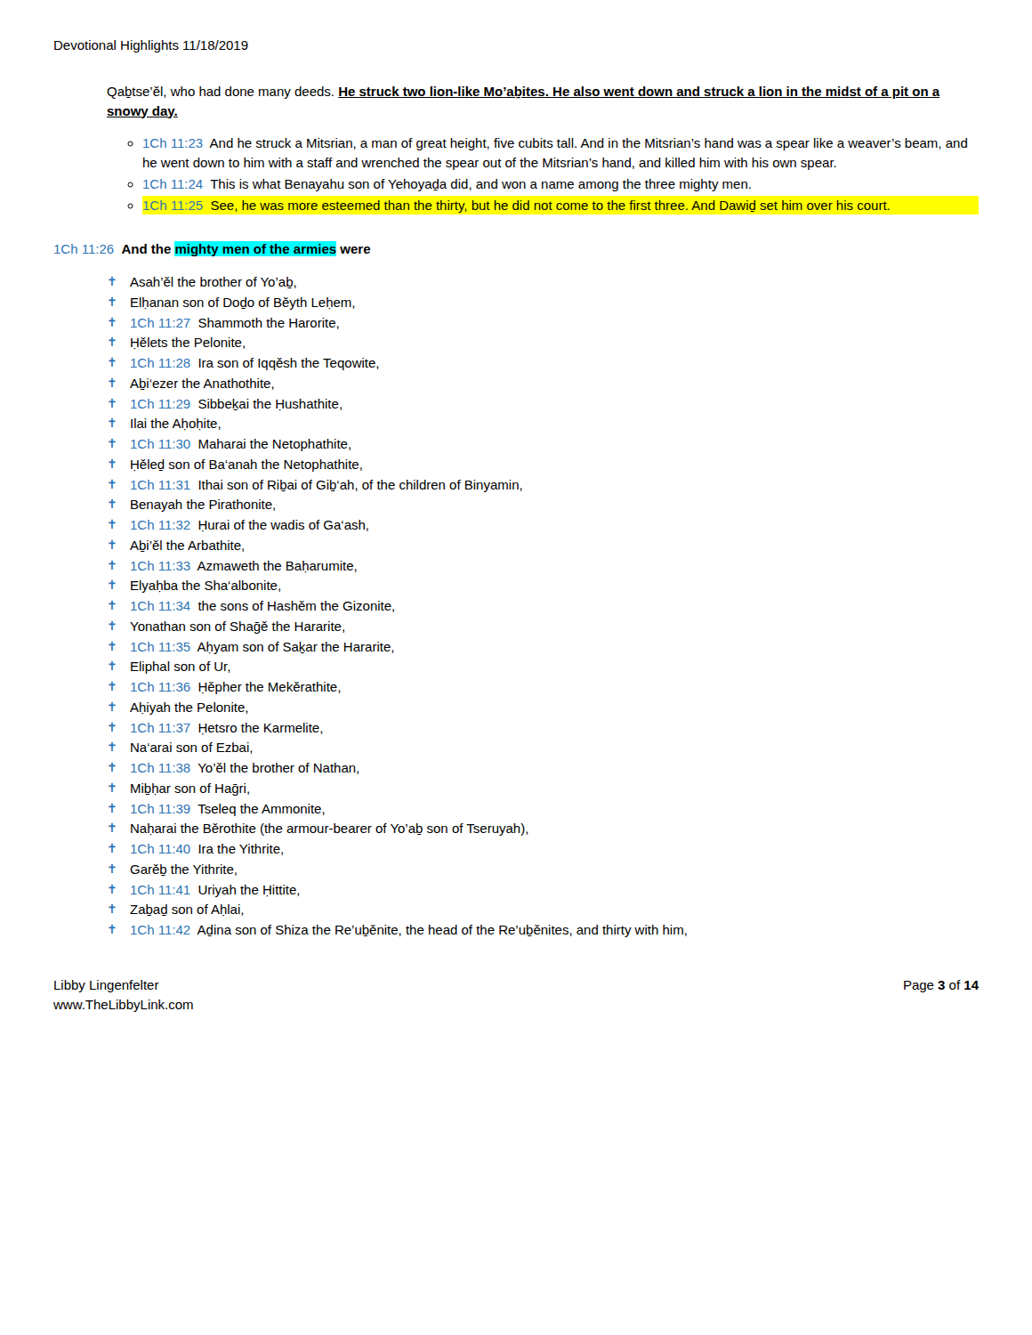Devotional Highlights 11/18/2019
Qaḇtse’ěl, who had done many deeds. He struck two lion-like Mo’aḇites. He also went down and struck a lion in the midst of a pit on a snowy day.
1Ch 11:23 And he struck a Mitsrian, a man of great height, five cubits tall. And in the Mitsrian’s hand was a spear like a weaver’s beam, and he went down to him with a staff and wrenched the spear out of the Mitsrian’s hand, and killed him with his own spear.
1Ch 11:24 This is what Benayahu son of Yehoyaḏa did, and won a name among the three mighty men.
1Ch 11:25 See, he was more esteemed than the thirty, but he did not come to the first three. And Dawiḏ set him over his court.
1Ch 11:26 And the mighty men of the armies were
Asah’ěl the brother of Yo’aḇ,
Elḥanan son of Doḏo of Běyth Leḥem,
1Ch 11:27 Shammoth the Harorite,
Ḥělets the Pelonite,
1Ch 11:28 Ira son of Iqqěsh the Teqowite,
Aḇi‘ezer the Anathothite,
1Ch 11:29 Sibbeḵai the Ḥushathite,
Ilai the Aḥoḥite,
1Ch 11:30 Maharai the Netophathite,
Ḥěleḏ son of Ba‘anah the Netophathite,
1Ch 11:31 Ithai son of Riḇai of Giḇ‘ah, of the children of Binyamin,
Benayah the Pirathonite,
1Ch 11:32 Ḥurai of the wadis of Ga‘ash,
Aḇi’ěl the Arbathite,
1Ch 11:33 Azmaweth the Baḥarumite,
Elyaḥba the Sha‘albonite,
1Ch 11:34 the sons of Hashěm the Gizonite,
Yonathan son of Shaḡě the Hararite,
1Ch 11:35 Aḥyam son of Saḵar the Hararite,
Eliphal son of Ur,
1Ch 11:36 Ḥěpher the Mekěrathite,
Aḥiyah the Pelonite,
1Ch 11:37 Ḥetsro the Karmelite,
Na‘arai son of Ezbai,
1Ch 11:38 Yo’ěl the brother of Nathan,
Miḇḥar son of Haḡri,
1Ch 11:39 Tseleq the Ammonite,
Naḥarai the Běrothite (the armour-bearer of Yo’aḇ son of Tseruyah),
1Ch 11:40 Ira the Yithrite,
Garěḇ the Yithrite,
1Ch 11:41 Uriyah the Ḥittite,
Zaḇaḏ son of Aḥlai,
1Ch 11:42 Aḏina son of Shiza the Re’uḇěnite, the head of the Re’uḇěnites, and thirty with him,
Libby Lingenfelter
www.TheLibbyLink.com
Page 3 of 14